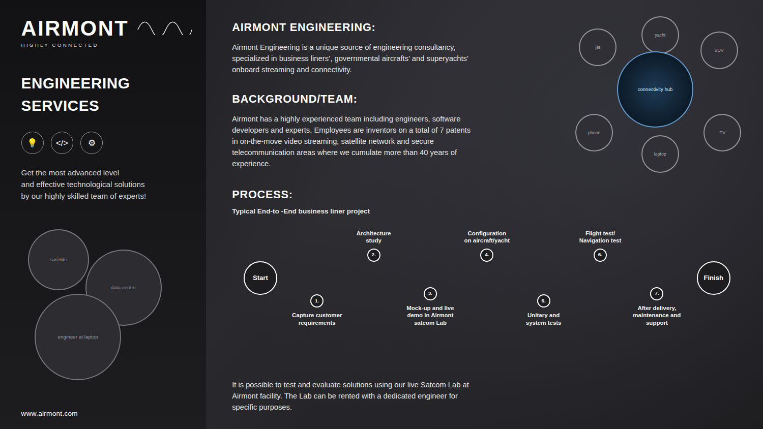AIRMONTHIGHLY CONNECTED
ENGINEERING SERVICES
💡 </> ⚙
Get the most advanced level
and effective technological solutions
by our highly skilled team of experts!
satellite
data center
engineer at laptop
www.airmont.com
AIRMONT ENGINEERING:
Airmont Engineering is a unique source of engineering consultancy, specialized in business liners’, governmental aircrafts’ and superyachts’ onboard streaming and connectivity.
BACKGROUND/TEAM:
Airmont has a highly experienced team including engineers, software developers and experts. Employees are inventors on a total of 7 patents in on-the-move video streaming, satellite network and secure telecommunication areas where we cumulate more than 40 years of experience.
jet
yacht
SUV
connectivity hub
phone
laptop
TV
PROCESS:
Typical End-to -End business liner project
Start
1.
Capture customer
requirements
Architecture
study
2.
3.
Mock-up and live
demo in Airmont
satcom Lab
Configuration
on aircraft/yacht
4.
5.
Unitary and
system tests
Flight test/
Navigation test
6.
7.
After delivery,
maintenance and
support
Finish
It is possible to test and evaluate solutions using our live Satcom Lab at Airmont facility. The Lab can be rented with a dedicated engineer for specific purposes.